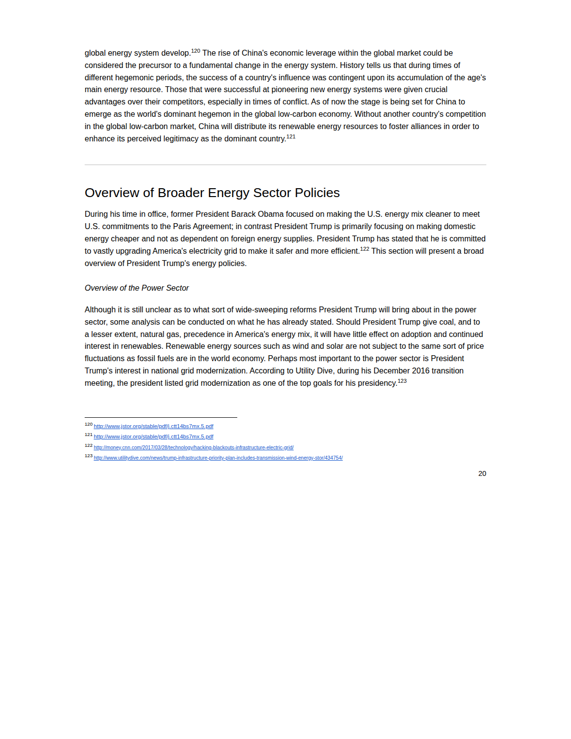global energy system develop.120 The rise of China's economic leverage within the global market could be considered the precursor to a fundamental change in the energy system. History tells us that during times of different hegemonic periods, the success of a country's influence was contingent upon its accumulation of the age's main energy resource. Those that were successful at pioneering new energy systems were given crucial advantages over their competitors, especially in times of conflict. As of now the stage is being set for China to emerge as the world's dominant hegemon in the global low-carbon economy. Without another country's competition in the global low-carbon market, China will distribute its renewable energy resources to foster alliances in order to enhance its perceived legitimacy as the dominant country.121
Overview of Broader Energy Sector Policies
During his time in office, former President Barack Obama focused on making the U.S. energy mix cleaner to meet U.S. commitments to the Paris Agreement; in contrast President Trump is primarily focusing on making domestic energy cheaper and not as dependent on foreign energy supplies. President Trump has stated that he is committed to vastly upgrading America's electricity grid to make it safer and more efficient.122 This section will present a broad overview of President Trump's energy policies.
Overview of the Power Sector
Although it is still unclear as to what sort of wide-sweeping reforms President Trump will bring about in the power sector, some analysis can be conducted on what he has already stated. Should President Trump give coal, and to a lesser extent, natural gas, precedence in America's energy mix, it will have little effect on adoption and continued interest in renewables. Renewable energy sources such as wind and solar are not subject to the same sort of price fluctuations as fossil fuels are in the world economy. Perhaps most important to the power sector is President Trump's interest in national grid modernization. According to Utility Dive, during his December 2016 transition meeting, the president listed grid modernization as one of the top goals for his presidency.123
120 http://www.jstor.org/stable/pdf/j.ctt14bs7mx.5.pdf
121 http://www.jstor.org/stable/pdf/j.ctt14bs7mx.5.pdf
122 http://money.cnn.com/2017/03/28/technology/hacking-blackouts-infrastructure-electric-grid/
123 http://www.utilitydive.com/news/trump-infrastructure-priority-plan-includes-transmission-wind-energy-stor/434754/
20